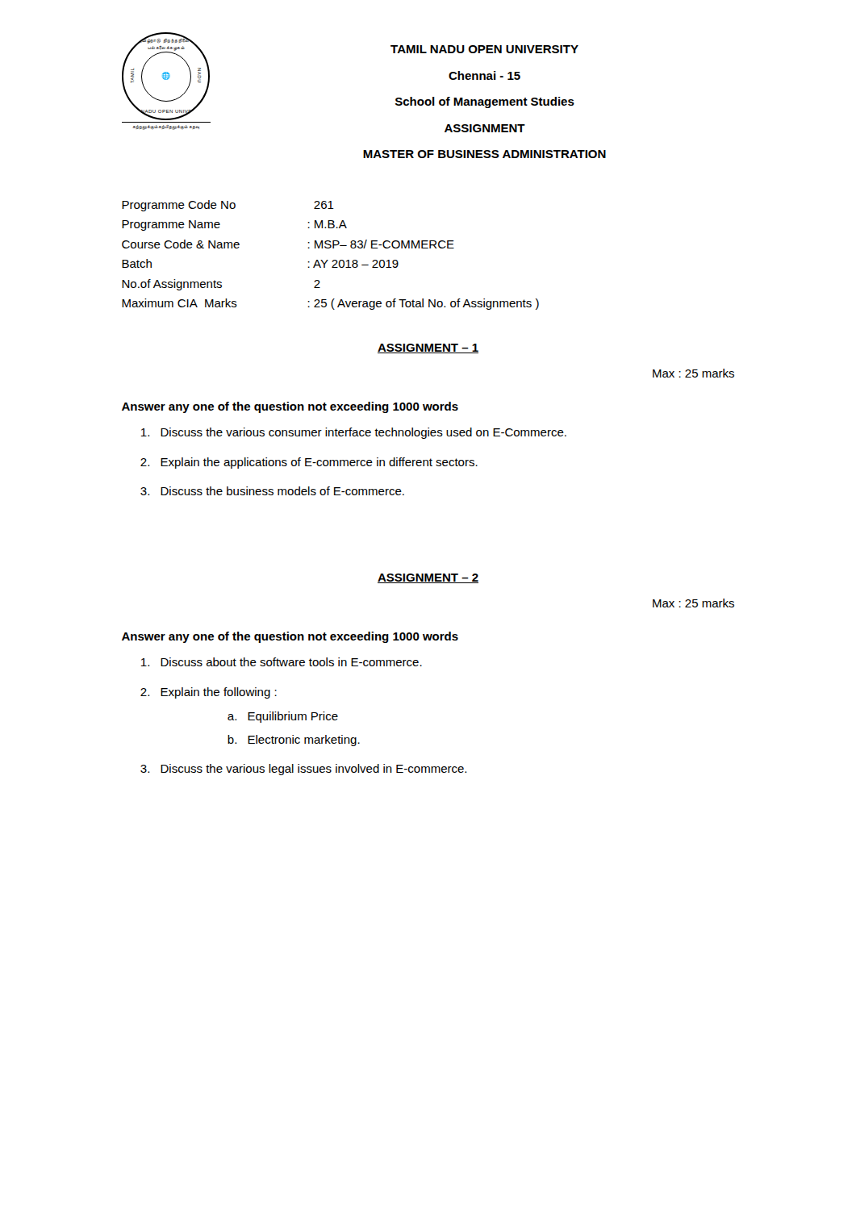தமிழ்நாடு திறந்தநிலைப் பல்கலைக்கழகம் TAMIL NADU TAMIL NADU OPEN UNIVERSITY
🌐
கற்றலுக்கும் கற்பிதலுக்கும் கதவு
TAMIL NADU OPEN UNIVERSITY
Chennai - 15
School of Management Studies
ASSIGNMENT
MASTER OF BUSINESS ADMINISTRATION
| Programme Code No | 261 |
| Programme Name | : M.B.A |
| Course Code & Name | : MSP– 83/ E-COMMERCE |
| Batch | : AY 2018 – 2019 |
| No.of Assignments | 2 |
| Maximum CIA Marks | : 25 ( Average of Total No. of Assignments ) |
ASSIGNMENT – 1
Max : 25 marks
Answer any one of the question not exceeding 1000 words
Discuss the various consumer interface technologies used on E-Commerce.
Explain the applications of E-commerce in different sectors.
Discuss the business models of E-commerce.
ASSIGNMENT – 2
Max : 25 marks
Answer any one of the question not exceeding 1000 words
Discuss about the software tools in E-commerce.
Explain the following :
Equilibrium Price
Electronic marketing.
Discuss the various legal issues involved in E-commerce.